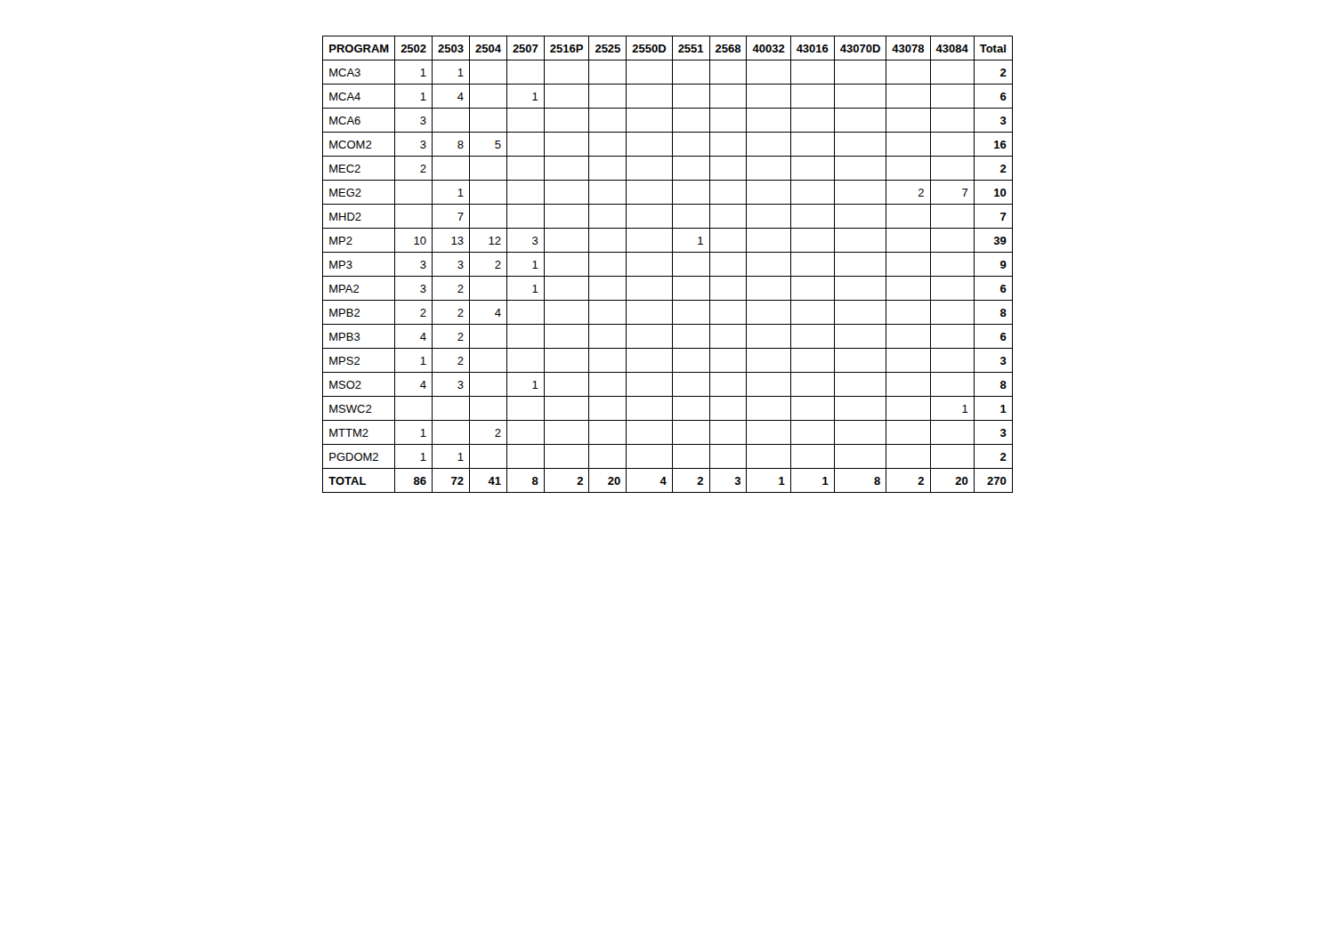| PROGRAM | 2502 | 2503 | 2504 | 2507 | 2516P | 2525 | 2550D | 2551 | 2568 | 40032 | 43016 | 43070D | 43078 | 43084 | Total |
| --- | --- | --- | --- | --- | --- | --- | --- | --- | --- | --- | --- | --- | --- | --- | --- |
| MCA3 | 1 | 1 | | | | | | | | | | | | | 2 |
| MCA4 | 1 | 4 | | 1 | | | | | | | | | | | 6 |
| MCA6 | 3 | | | | | | | | | | | | | | 3 |
| MCOM2 | 3 | 8 | 5 | | | | | | | | | | | | 16 |
| MEC2 | 2 | | | | | | | | | | | | | | 2 |
| MEG2 | | 1 | | | | | | | | | | | 2 | 7 | 10 |
| MHD2 | | 7 | | | | | | | | | | | | | 7 |
| MP2 | 10 | 13 | 12 | 3 | | | | 1 | | | | | | | 39 |
| MP3 | 3 | 3 | 2 | 1 | | | | | | | | | | | 9 |
| MPA2 | 3 | 2 | | 1 | | | | | | | | | | | 6 |
| MPB2 | 2 | 2 | 4 | | | | | | | | | | | | 8 |
| MPB3 | 4 | 2 | | | | | | | | | | | | | 6 |
| MPS2 | 1 | 2 | | | | | | | | | | | | | 3 |
| MSO2 | 4 | 3 | | 1 | | | | | | | | | | | 8 |
| MSWC2 | | | | | | | | | | | | | | 1 | 1 |
| MTTM2 | 1 | | 2 | | | | | | | | | | | | 3 |
| PGDOM2 | 1 | 1 | | | | | | | | | | | | | 2 |
| TOTAL | 86 | 72 | 41 | 8 | 2 | 20 | 4 | 2 | 3 | 1 | 1 | 8 | 2 | 20 | 270 |